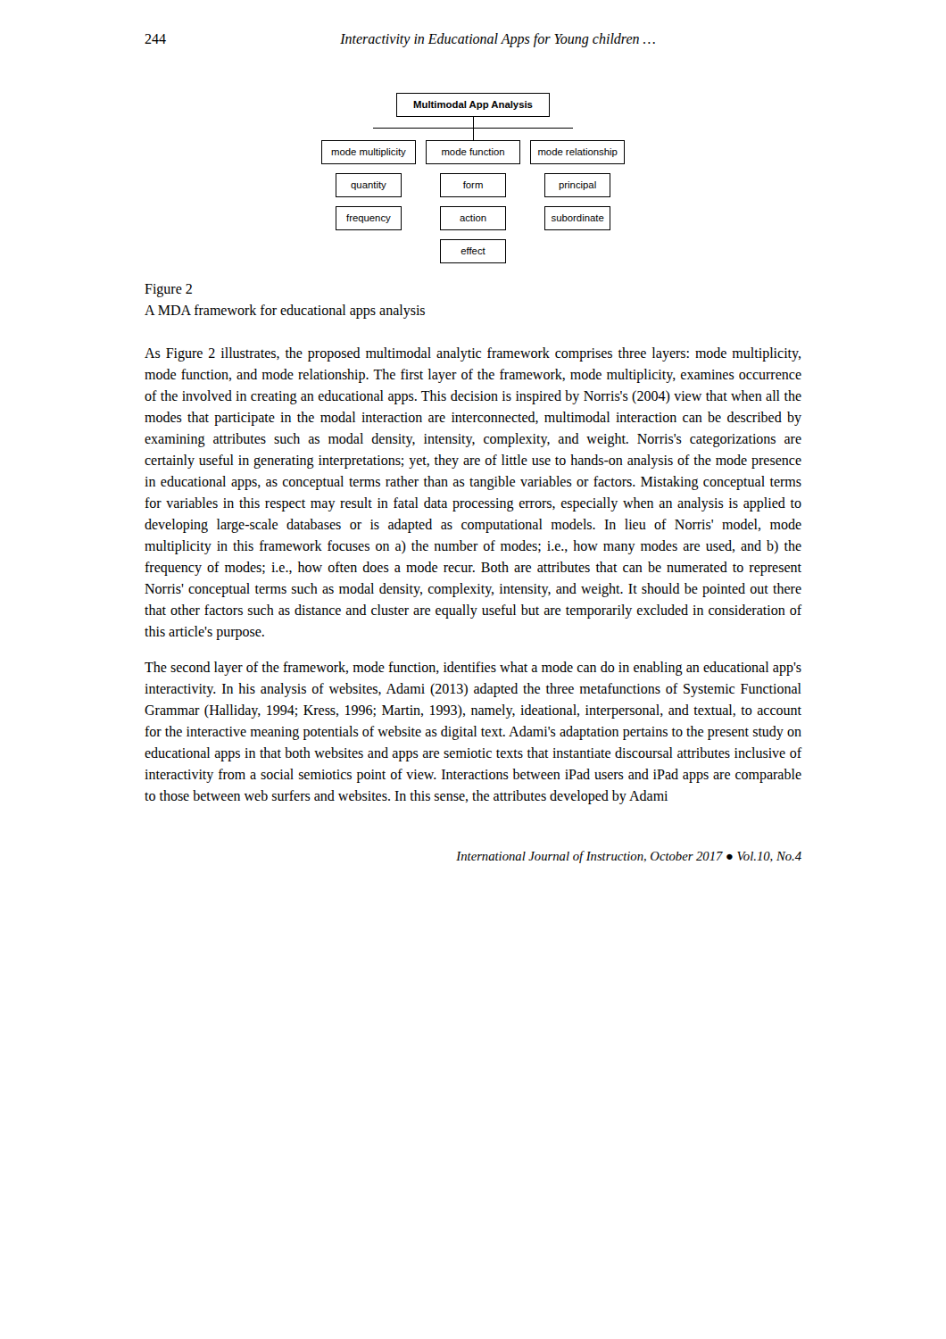244 Interactivity in Educational Apps for Young children …
Multimodal App Analysis
mode multiplicity
quantity
frequency
mode function
form
action
effect
mode relationship
principal
subordinate
Figure 2 A MDA framework for educational apps analysis
As Figure 2 illustrates, the proposed multimodal analytic framework comprises three layers: mode multiplicity, mode function, and mode relationship. The first layer of the framework, mode multiplicity, examines occurrence of the involved in creating an educational apps. This decision is inspired by Norris's (2004) view that when all the modes that participate in the modal interaction are interconnected, multimodal interaction can be described by examining attributes such as modal density, intensity, complexity, and weight. Norris's categorizations are certainly useful in generating interpretations; yet, they are of little use to hands-on analysis of the mode presence in educational apps, as conceptual terms rather than as tangible variables or factors. Mistaking conceptual terms for variables in this respect may result in fatal data processing errors, especially when an analysis is applied to developing large-scale databases or is adapted as computational models. In lieu of Norris' model, mode multiplicity in this framework focuses on a) the number of modes; i.e., how many modes are used, and b) the frequency of modes; i.e., how often does a mode recur. Both are attributes that can be numerated to represent Norris' conceptual terms such as modal density, complexity, intensity, and weight. It should be pointed out there that other factors such as distance and cluster are equally useful but are temporarily excluded in consideration of this article's purpose.
The second layer of the framework, mode function, identifies what a mode can do in enabling an educational app's interactivity. In his analysis of websites, Adami (2013) adapted the three metafunctions of Systemic Functional Grammar (Halliday, 1994; Kress, 1996; Martin, 1993), namely, ideational, interpersonal, and textual, to account for the interactive meaning potentials of website as digital text. Adami's adaptation pertains to the present study on educational apps in that both websites and apps are semiotic texts that instantiate discoursal attributes inclusive of interactivity from a social semiotics point of view. Interactions between iPad users and iPad apps are comparable to those between web surfers and websites. In this sense, the attributes developed by Adami
International Journal of Instruction, October 2017 ● Vol.10, No.4